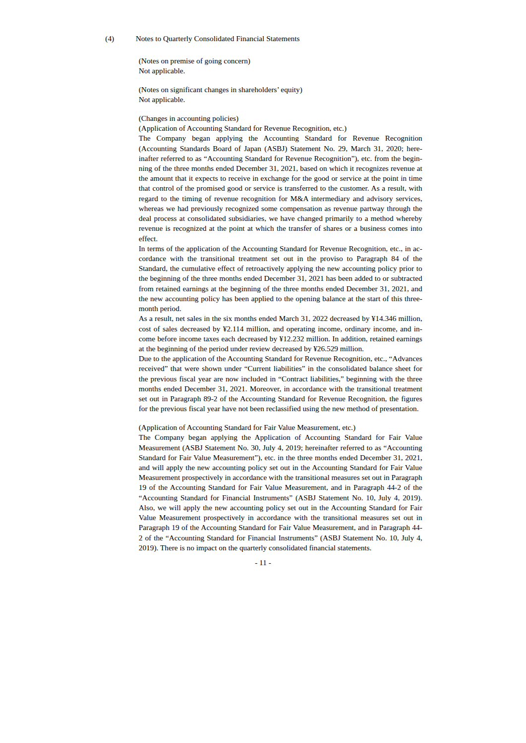(4)
Notes to Quarterly Consolidated Financial Statements
(Notes on premise of going concern)
Not applicable.
(Notes on significant changes in shareholders’ equity)
Not applicable.
(Changes in accounting policies)
(Application of Accounting Standard for Revenue Recognition, etc.)
The Company began applying the Accounting Standard for Revenue Recognition (Accounting Standards Board of Japan (ASBJ) Statement No. 29, March 31, 2020; hereinafter referred to as “Accounting Standard for Revenue Recognition”), etc. from the beginning of the three months ended December 31, 2021, based on which it recognizes revenue at the amount that it expects to receive in exchange for the good or service at the point in time that control of the promised good or service is transferred to the customer. As a result, with regard to the timing of revenue recognition for M&A intermediary and advisory services, whereas we had previously recognized some compensation as revenue partway through the deal process at consolidated subsidiaries, we have changed primarily to a method whereby revenue is recognized at the point at which the transfer of shares or a business comes into effect.
In terms of the application of the Accounting Standard for Revenue Recognition, etc., in accordance with the transitional treatment set out in the proviso to Paragraph 84 of the Standard, the cumulative effect of retroactively applying the new accounting policy prior to the beginning of the three months ended December 31, 2021 has been added to or subtracted from retained earnings at the beginning of the three months ended December 31, 2021, and the new accounting policy has been applied to the opening balance at the start of this three-month period.
As a result, net sales in the six months ended March 31, 2022 decreased by ¥14.346 million, cost of sales decreased by ¥2.114 million, and operating income, ordinary income, and income before income taxes each decreased by ¥12.232 million. In addition, retained earnings at the beginning of the period under review decreased by ¥26.529 million.
Due to the application of the Accounting Standard for Revenue Recognition, etc., “Advances received” that were shown under “Current liabilities” in the consolidated balance sheet for the previous fiscal year are now included in “Contract liabilities,” beginning with the three months ended December 31, 2021. Moreover, in accordance with the transitional treatment set out in Paragraph 89-2 of the Accounting Standard for Revenue Recognition, the figures for the previous fiscal year have not been reclassified using the new method of presentation.
(Application of Accounting Standard for Fair Value Measurement, etc.)
The Company began applying the Application of Accounting Standard for Fair Value Measurement (ASBJ Statement No. 30, July 4, 2019; hereinafter referred to as “Accounting Standard for Fair Value Measurement”), etc. in the three months ended December 31, 2021, and will apply the new accounting policy set out in the Accounting Standard for Fair Value Measurement prospectively in accordance with the transitional measures set out in Paragraph 19 of the Accounting Standard for Fair Value Measurement, and in Paragraph 44-2 of the “Accounting Standard for Financial Instruments” (ASBJ Statement No. 10, July 4, 2019). Also, we will apply the new accounting policy set out in the Accounting Standard for Fair Value Measurement prospectively in accordance with the transitional measures set out in Paragraph 19 of the Accounting Standard for Fair Value Measurement, and in Paragraph 44-2 of the “Accounting Standard for Financial Instruments” (ASBJ Statement No. 10, July 4, 2019). There is no impact on the quarterly consolidated financial statements.
- 11 -